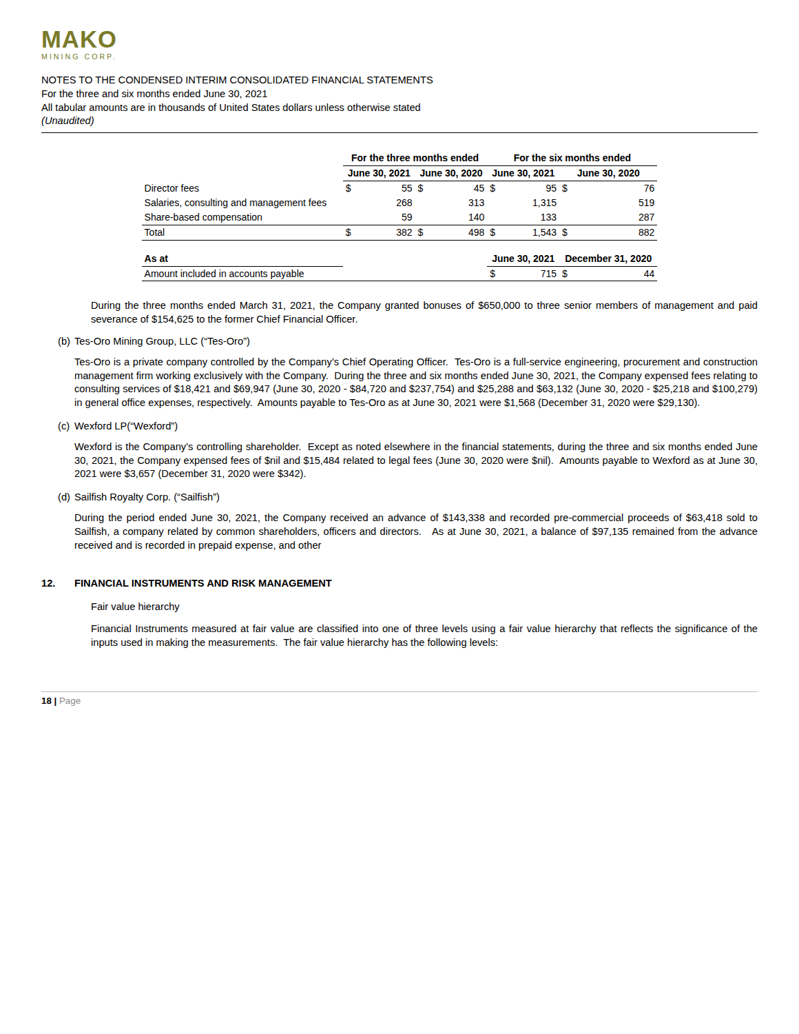MAKO
MINING CORP.
NOTES TO THE CONDENSED INTERIM CONSOLIDATED FINANCIAL STATEMENTS
For the three and six months ended June 30, 2021
All tabular amounts are in thousands of United States dollars unless otherwise stated
(Unaudited)
| | For the three months ended | For the six months ended |
| | June 30, 2021 | June 30, 2020 | June 30, 2021 | June 30, 2020 |
| Director fees | $ | 55 | $ | 45 | $ | 95 | $ | 76 |
| Salaries, consulting and management fees | | 268 | | 313 | | 1,315 | | 519 |
| Share-based compensation | | 59 | | 140 | | 133 | | 287 |
| Total | $ | 382 | $ | 498 | $ | 1,543 | $ | 882 |
| As at | | June 30, 2021 | December 31, 2020 |
| Amount included in accounts payable | | $ | 715 | $ | 44 |
During the three months ended March 31, 2021, the Company granted bonuses of $650,000 to three senior members of management and paid severance of $154,625 to the former Chief Financial Officer.
(b)
Tes-Oro Mining Group, LLC (“Tes-Oro”)
Tes-Oro is a private company controlled by the Company’s Chief Operating Officer. Tes-Oro is a full-service engineering, procurement and construction management firm working exclusively with the Company. During the three and six months ended June 30, 2021, the Company expensed fees relating to consulting services of $18,421 and $69,947 (June 30, 2020 - $84,720 and $237,754) and $25,288 and $63,132 (June 30, 2020 - $25,218 and $100,279) in general office expenses, respectively. Amounts payable to Tes-Oro as at June 30, 2021 were $1,568 (December 31, 2020 were $29,130).
(c)
Wexford LP(“Wexford”)
Wexford is the Company’s controlling shareholder. Except as noted elsewhere in the financial statements, during the three and six months ended June 30, 2021, the Company expensed fees of $nil and $15,484 related to legal fees (June 30, 2020 were $nil). Amounts payable to Wexford as at June 30, 2021 were $3,657 (December 31, 2020 were $342).
(d)
Sailfish Royalty Corp. (“Sailfish”)
During the period ended June 30, 2021, the Company received an advance of $143,338 and recorded pre-commercial proceeds of $63,418 sold to Sailfish, a company related by common shareholders, officers and directors. As at June 30, 2021, a balance of $97,135 remained from the advance received and is recorded in prepaid expense, and other
12.
FINANCIAL INSTRUMENTS AND RISK MANAGEMENT
Fair value hierarchy
Financial Instruments measured at fair value are classified into one of three levels using a fair value hierarchy that reflects the significance of the inputs used in making the measurements. The fair value hierarchy has the following levels:
18 | Page